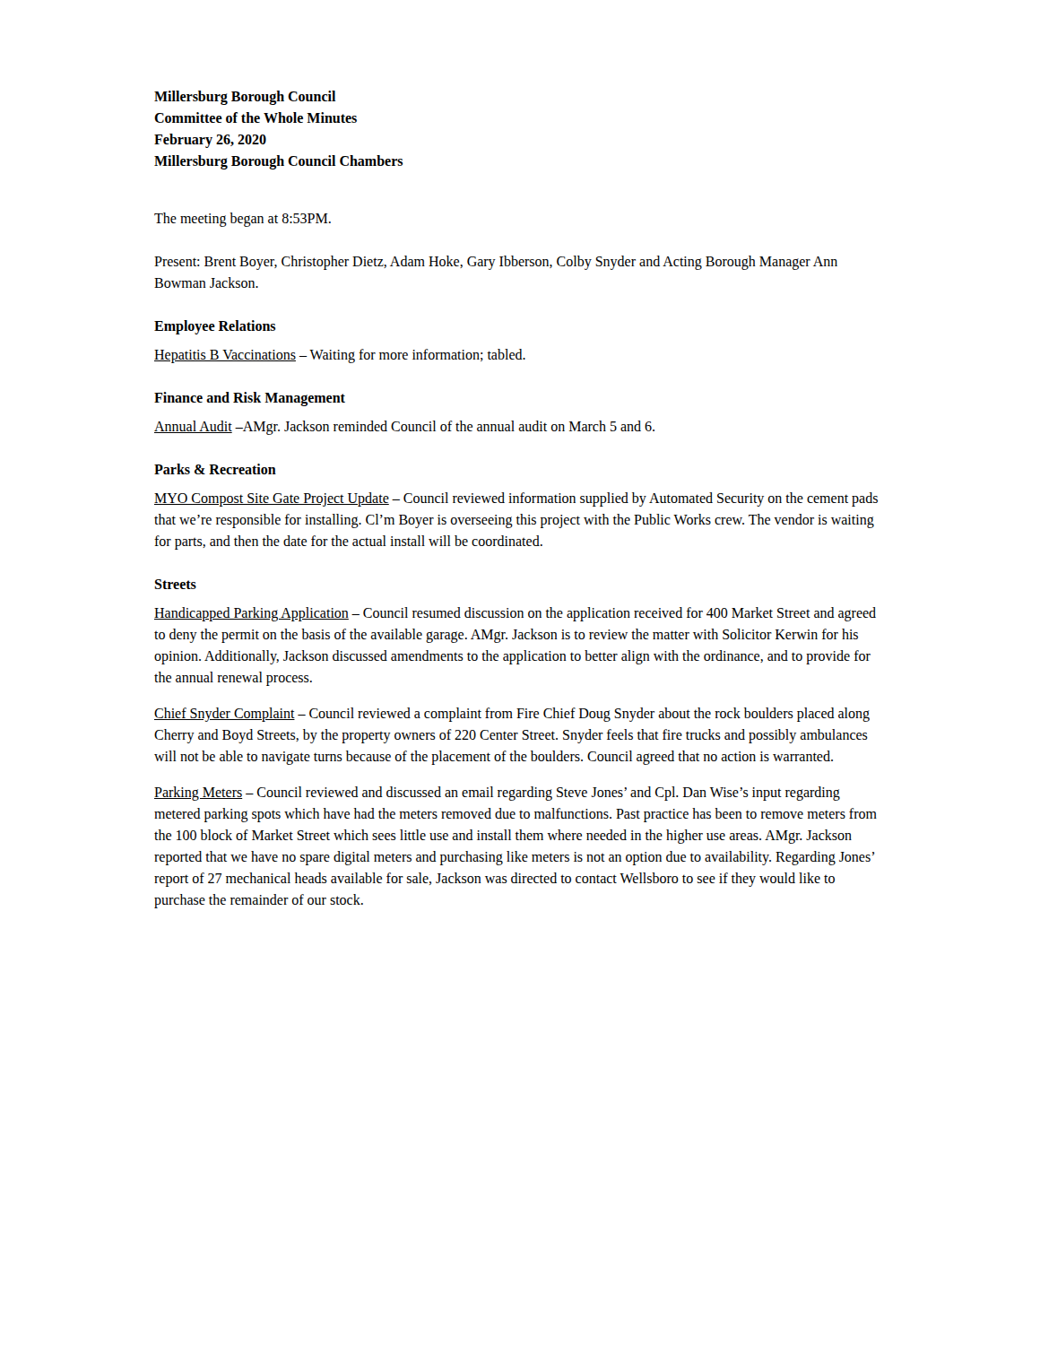Millersburg Borough Council
Committee of the Whole Minutes
February 26, 2020
Millersburg Borough Council Chambers
The meeting began at 8:53PM.
Present: Brent Boyer, Christopher Dietz, Adam Hoke, Gary Ibberson, Colby Snyder and Acting Borough Manager Ann Bowman Jackson.
Employee Relations
Hepatitis B Vaccinations – Waiting for more information; tabled.
Finance and Risk Management
Annual Audit –AMgr. Jackson reminded Council of the annual audit on March 5 and 6.
Parks & Recreation
MYO Compost Site Gate Project Update – Council reviewed information supplied by Automated Security on the cement pads that we’re responsible for installing. Cl’m Boyer is overseeing this project with the Public Works crew. The vendor is waiting for parts, and then the date for the actual install will be coordinated.
Streets
Handicapped Parking Application – Council resumed discussion on the application received for 400 Market Street and agreed to deny the permit on the basis of the available garage. AMgr. Jackson is to review the matter with Solicitor Kerwin for his opinion. Additionally, Jackson discussed amendments to the application to better align with the ordinance, and to provide for the annual renewal process.
Chief Snyder Complaint – Council reviewed a complaint from Fire Chief Doug Snyder about the rock boulders placed along Cherry and Boyd Streets, by the property owners of 220 Center Street. Snyder feels that fire trucks and possibly ambulances will not be able to navigate turns because of the placement of the boulders. Council agreed that no action is warranted.
Parking Meters – Council reviewed and discussed an email regarding Steve Jones’ and Cpl. Dan Wise’s input regarding metered parking spots which have had the meters removed due to malfunctions. Past practice has been to remove meters from the 100 block of Market Street which sees little use and install them where needed in the higher use areas. AMgr. Jackson reported that we have no spare digital meters and purchasing like meters is not an option due to availability. Regarding Jones’ report of 27 mechanical heads available for sale, Jackson was directed to contact Wellsboro to see if they would like to purchase the remainder of our stock.